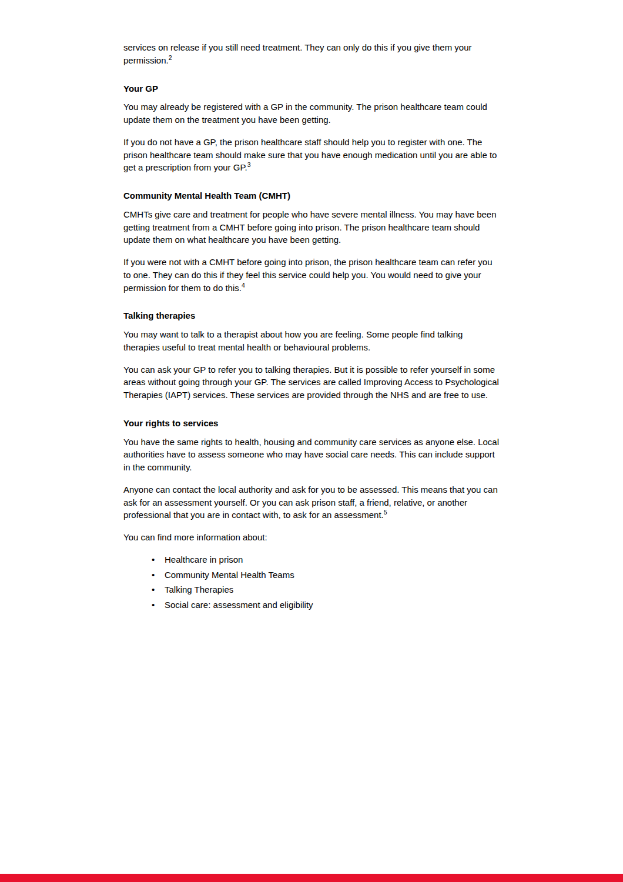services on release if you still need treatment. They can only do this if you give them your permission.2
Your GP
You may already be registered with a GP in the community. The prison healthcare team could update them on the treatment you have been getting.
If you do not have a GP, the prison healthcare staff should help you to register with one. The prison healthcare team should make sure that you have enough medication until you are able to get a prescription from your GP.3
Community Mental Health Team (CMHT)
CMHTs give care and treatment for people who have severe mental illness. You may have been getting treatment from a CMHT before going into prison. The prison healthcare team should update them on what healthcare you have been getting.
If you were not with a CMHT before going into prison, the prison healthcare team can refer you to one. They can do this if they feel this service could help you. You would need to give your permission for them to do this.4
Talking therapies
You may want to talk to a therapist about how you are feeling. Some people find talking therapies useful to treat mental health or behavioural problems.
You can ask your GP to refer you to talking therapies. But it is possible to refer yourself in some areas without going through your GP. The services are called Improving Access to Psychological Therapies (IAPT) services. These services are provided through the NHS and are free to use.
Your rights to services
You have the same rights to health, housing and community care services as anyone else. Local authorities have to assess someone who may have social care needs. This can include support in the community.
Anyone can contact the local authority and ask for you to be assessed. This means that you can ask for an assessment yourself. Or you can ask prison staff, a friend, relative, or another professional that you are in contact with, to ask for an assessment.5
You can find more information about:
Healthcare in prison
Community Mental Health Teams
Talking Therapies
Social care: assessment and eligibility